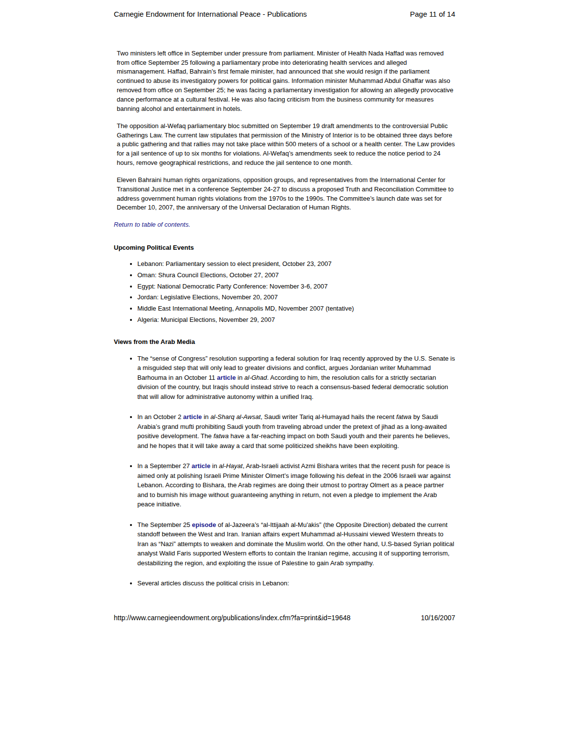Carnegie Endowment for International Peace - Publications
Page 11 of 14
Two ministers left office in September under pressure from parliament. Minister of Health Nada Haffad was removed from office September 25 following a parliamentary probe into deteriorating health services and alleged mismanagement. Haffad, Bahrain’s first female minister, had announced that she would resign if the parliament continued to abuse its investigatory powers for political gains. Information minister Muhammad Abdul Ghaffar was also removed from office on September 25; he was facing a parliamentary investigation for allowing an allegedly provocative dance performance at a cultural festival. He was also facing criticism from the business community for measures banning alcohol and entertainment in hotels.
The opposition al-Wefaq parliamentary bloc submitted on September 19 draft amendments to the controversial Public Gatherings Law. The current law stipulates that permission of the Ministry of Interior is to be obtained three days before a public gathering and that rallies may not take place within 500 meters of a school or a health center. The Law provides for a jail sentence of up to six months for violations. Al-Wefaq’s amendments seek to reduce the notice period to 24 hours, remove geographical restrictions, and reduce the jail sentence to one month.
Eleven Bahraini human rights organizations, opposition groups, and representatives from the International Center for Transitional Justice met in a conference September 24-27 to discuss a proposed Truth and Reconciliation Committee to address government human rights violations from the 1970s to the 1990s. The Committee’s launch date was set for December 10, 2007, the anniversary of the Universal Declaration of Human Rights.
Return to table of contents.
Upcoming Political Events
Lebanon: Parliamentary session to elect president, October 23, 2007
Oman: Shura Council Elections, October 27, 2007
Egypt: National Democratic Party Conference: November 3-6, 2007
Jordan: Legislative Elections, November 20, 2007
Middle East International Meeting, Annapolis MD, November 2007 (tentative)
Algeria: Municipal Elections, November 29, 2007
Views from the Arab Media
The “sense of Congress” resolution supporting a federal solution for Iraq recently approved by the U.S. Senate is a misguided step that will only lead to greater divisions and conflict, argues Jordanian writer Muhammad Barhouma in an October 11 article in al-Ghad. According to him, the resolution calls for a strictly sectarian division of the country, but Iraqis should instead strive to reach a consensus-based federal democratic solution that will allow for administrative autonomy within a unified Iraq.
In an October 2 article in al-Sharq al-Awsat, Saudi writer Tariq al-Humayad hails the recent fatwa by Saudi Arabia’s grand mufti prohibiting Saudi youth from traveling abroad under the pretext of jihad as a long-awaited positive development. The fatwa have a far-reaching impact on both Saudi youth and their parents he believes, and he hopes that it will take away a card that some politicized sheikhs have been exploiting.
In a September 27 article in al-Hayat, Arab-Israeli activist Azmi Bishara writes that the recent push for peace is aimed only at polishing Israeli Prime Minister Olmert’s image following his defeat in the 2006 Israeli war against Lebanon. According to Bishara, the Arab regimes are doing their utmost to portray Olmert as a peace partner and to burnish his image without guaranteeing anything in return, not even a pledge to implement the Arab peace initiative.
The September 25 episode of al-Jazeera’s “al-Ittijaah al-Mu'akis” (the Opposite Direction) debated the current standoff between the West and Iran. Iranian affairs expert Muhammad al-Hussaini viewed Western threats to Iran as “Nazi” attempts to weaken and dominate the Muslim world. On the other hand, U.S-based Syrian political analyst Walid Faris supported Western efforts to contain the Iranian regime, accusing it of supporting terrorism, destabilizing the region, and exploiting the issue of Palestine to gain Arab sympathy.
Several articles discuss the political crisis in Lebanon:
http://www.carnegieendowment.org/publications/index.cfm?fa=print&id=19648
10/16/2007